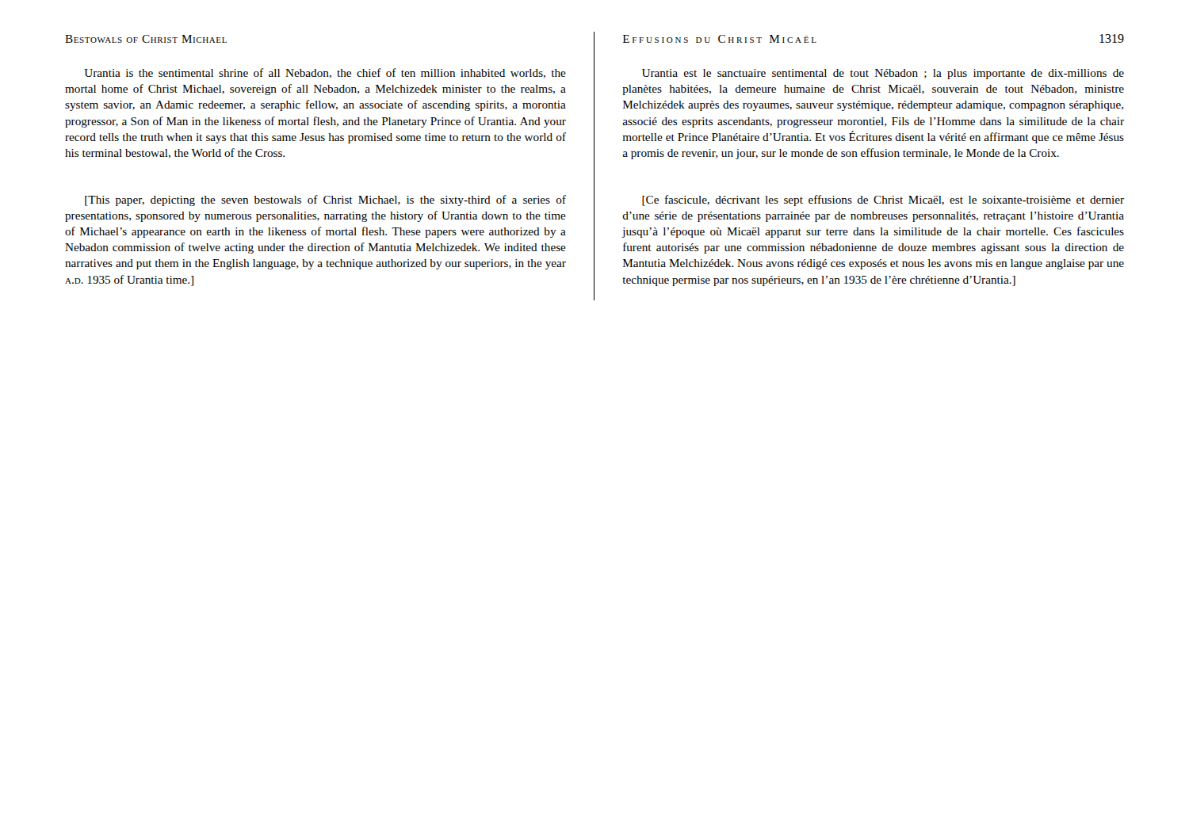Bestowals of Christ Michael
Urantia is the sentimental shrine of all Nebadon, the chief of ten million inhabited worlds, the mortal home of Christ Michael, sovereign of all Nebadon, a Melchizedek minister to the realms, a system savior, an Adamic redeemer, a seraphic fellow, an associate of ascending spirits, a morontia progressor, a Son of Man in the likeness of mortal flesh, and the Planetary Prince of Urantia. And your record tells the truth when it says that this same Jesus has promised some time to return to the world of his terminal bestowal, the World of the Cross.
[This paper, depicting the seven bestowals of Christ Michael, is the sixty-third of a series of presentations, sponsored by numerous personalities, narrating the history of Urantia down to the time of Michael’s appearance on earth in the likeness of mortal flesh. These papers were authorized by a Nebadon commission of twelve acting under the direction of Mantutia Melchizedek. We indited these narratives and put them in the English language, by a technique authorized by our superiors, in the year a.d. 1935 of Urantia time.]
Effusions du Christ Micaël 1319
Urantia est le sanctuaire sentimental de tout Nébadon ; la plus importante de dix-millions de planètes habitées, la demeure humaine de Christ Micaël, souverain de tout Nébadon, ministre Melchizédek auprès des royaumes, sauveur systémique, rédempteur adamique, compagnon séraphique, associé des esprits ascendants, progresseur morontiel, Fils de l’Homme dans la similitude de la chair mortelle et Prince Planétaire d’Urantia. Et vos Écritures disent la vérité en affirmant que ce même Jésus a promis de revenir, un jour, sur le monde de son effusion terminale, le Monde de la Croix.
[Ce fascicule, décrivant les sept effusions de Christ Micaël, est le soixante-troisième et dernier d’une série de présentations parrainée par de nombreuses personnalités, retraçant l’histoire d’Urantia jusqu’à l’époque où Micaël apparut sur terre dans la similitude de la chair mortelle. Ces fascicules furent autorisés par une commission nébadonienne de douze membres agissant sous la direction de Mantutia Melchizédek. Nous avons rédigé ces exposés et nous les avons mis en langue anglaise par une technique permise par nos supérieurs, en l’an 1935 de l’ère chrétienne d’Urantia.]